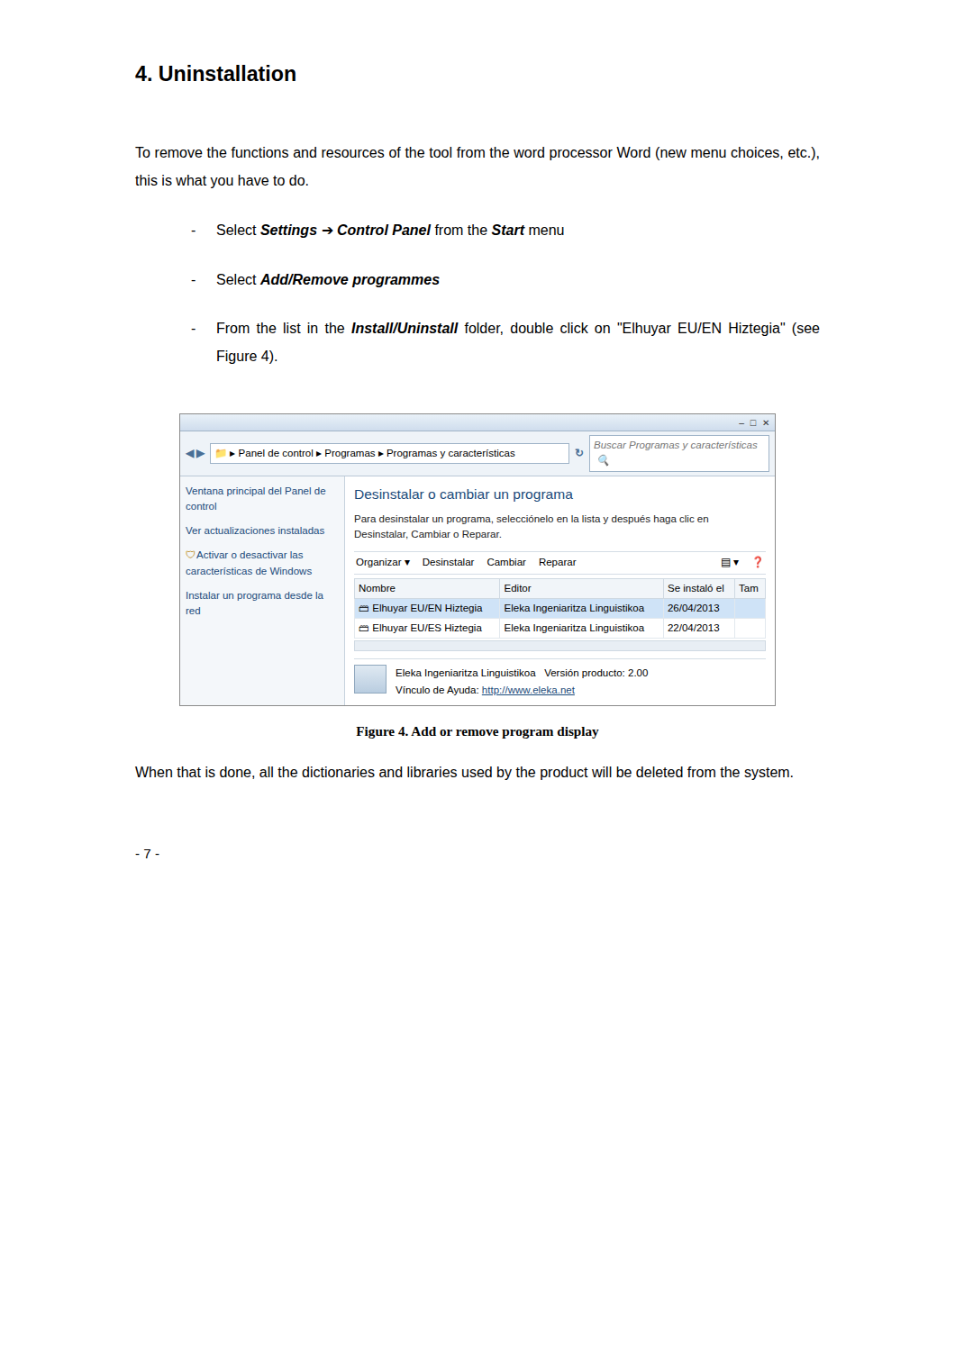4. Uninstallation
To remove the functions and resources of the tool from the word processor Word (new menu choices, etc.), this is what you have to do.
Select Settings ➔ Control Panel from the Start menu
Select Add/Remove programmes
From the list in the Install/Uninstall folder, double click on "Elhuyar EU/EN Hiztegia" (see Figure 4).
– □ ✕
◀ ▶ 📁 ▸ Panel de control ▸ Programas ▸ Programas y características ↻ Buscar Programas y características 🔍
Ventana principal del Panel de control
Ver actualizaciones instaladas
Activar o desactivar las características de Windows
Instalar un programa desde la red
Desinstalar o cambiar un programa
Para desinstalar un programa, selecciónelo en la lista y después haga clic en Desinstalar, Cambiar o Reparar.
Organizar ▾ Desinstalar Cambiar Reparar ▤ ▾ ❓
| Nombre | Editor | Se instaló el | Tam |
| --- | --- | --- | --- |
| 🗃 Elhuyar EU/EN Hiztegia | Eleka Ingeniaritza Linguistikoa | 26/04/2013 | |
| 🗃 Elhuyar EU/ES Hiztegia | Eleka Ingeniaritza Linguistikoa | 22/04/2013 | |
Eleka Ingeniaritza Linguistikoa Versión producto: 2.00
Vínculo de Ayuda: http://www.eleka.net
Figure 4. Add or remove program display
When that is done, all the dictionaries and libraries used by the product will be deleted from the system.
- 7 -